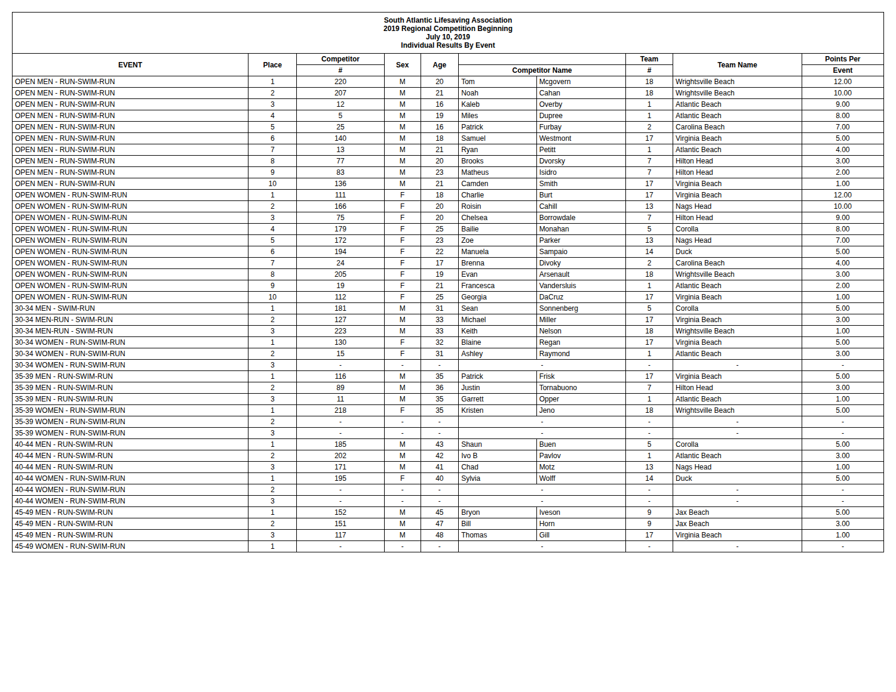South Atlantic Lifesaving Association 2019 Regional Competition Beginning July 10, 2019 Individual Results By Event
| EVENT | Place | Competitor | Sex | Age | | Team | Team Name | Points Per |
| --- | --- | --- | --- | --- | --- | --- | --- | --- |
| # | Competitor Name | # | Event |
| OPEN MEN - RUN-SWIM-RUN | 1 | 220 | M | 20 | Tom | Mcgovern | 18 | Wrightsville Beach | 12.00 |
| OPEN MEN - RUN-SWIM-RUN | 2 | 207 | M | 21 | Noah | Cahan | 18 | Wrightsville Beach | 10.00 |
| OPEN MEN - RUN-SWIM-RUN | 3 | 12 | M | 16 | Kaleb | Overby | 1 | Atlantic Beach | 9.00 |
| OPEN MEN - RUN-SWIM-RUN | 4 | 5 | M | 19 | Miles | Dupree | 1 | Atlantic Beach | 8.00 |
| OPEN MEN - RUN-SWIM-RUN | 5 | 25 | M | 16 | Patrick | Furbay | 2 | Carolina Beach | 7.00 |
| OPEN MEN - RUN-SWIM-RUN | 6 | 140 | M | 18 | Samuel | Westmont | 17 | Virginia Beach | 5.00 |
| OPEN MEN - RUN-SWIM-RUN | 7 | 13 | M | 21 | Ryan | Petitt | 1 | Atlantic Beach | 4.00 |
| OPEN MEN - RUN-SWIM-RUN | 8 | 77 | M | 20 | Brooks | Dvorsky | 7 | Hilton Head | 3.00 |
| OPEN MEN - RUN-SWIM-RUN | 9 | 83 | M | 23 | Matheus | Isidro | 7 | Hilton Head | 2.00 |
| OPEN MEN - RUN-SWIM-RUN | 10 | 136 | M | 21 | Camden | Smith | 17 | Virginia Beach | 1.00 |
| OPEN WOMEN - RUN-SWIM-RUN | 1 | 111 | F | 18 | Charlie | Burt | 17 | Virginia Beach | 12.00 |
| OPEN WOMEN - RUN-SWIM-RUN | 2 | 166 | F | 20 | Roisin | Cahill | 13 | Nags Head | 10.00 |
| OPEN WOMEN - RUN-SWIM-RUN | 3 | 75 | F | 20 | Chelsea | Borrowdale | 7 | Hilton Head | 9.00 |
| OPEN WOMEN - RUN-SWIM-RUN | 4 | 179 | F | 25 | Bailie | Monahan | 5 | Corolla | 8.00 |
| OPEN WOMEN - RUN-SWIM-RUN | 5 | 172 | F | 23 | Zoe | Parker | 13 | Nags Head | 7.00 |
| OPEN WOMEN - RUN-SWIM-RUN | 6 | 194 | F | 22 | Manuela | Sampaio | 14 | Duck | 5.00 |
| OPEN WOMEN - RUN-SWIM-RUN | 7 | 24 | F | 17 | Brenna | Divoky | 2 | Carolina Beach | 4.00 |
| OPEN WOMEN - RUN-SWIM-RUN | 8 | 205 | F | 19 | Evan | Arsenault | 18 | Wrightsville Beach | 3.00 |
| OPEN WOMEN - RUN-SWIM-RUN | 9 | 19 | F | 21 | Francesca | Vandersluis | 1 | Atlantic Beach | 2.00 |
| OPEN WOMEN - RUN-SWIM-RUN | 10 | 112 | F | 25 | Georgia | DaCruz | 17 | Virginia Beach | 1.00 |
| 30-34 MEN - SWIM-RUN | 1 | 181 | M | 31 | Sean | Sonnenberg | 5 | Corolla | 5.00 |
| 30-34 MEN-RUN - SWIM-RUN | 2 | 127 | M | 33 | Michael | Miller | 17 | Virginia Beach | 3.00 |
| 30-34 MEN-RUN - SWIM-RUN | 3 | 223 | M | 33 | Keith | Nelson | 18 | Wrightsville Beach | 1.00 |
| 30-34 WOMEN - RUN-SWIM-RUN | 1 | 130 | F | 32 | Blaine | Regan | 17 | Virginia Beach | 5.00 |
| 30-34 WOMEN - RUN-SWIM-RUN | 2 | 15 | F | 31 | Ashley | Raymond | 1 | Atlantic Beach | 3.00 |
| 30-34 WOMEN - RUN-SWIM-RUN | 3 | - | - | - | - | - | - | - |
| 35-39 MEN - RUN-SWIM-RUN | 1 | 116 | M | 35 | Patrick | Frisk | 17 | Virginia Beach | 5.00 |
| 35-39 MEN - RUN-SWIM-RUN | 2 | 89 | M | 36 | Justin | Tornabuono | 7 | Hilton Head | 3.00 |
| 35-39 MEN - RUN-SWIM-RUN | 3 | 11 | M | 35 | Garrett | Opper | 1 | Atlantic Beach | 1.00 |
| 35-39 WOMEN - RUN-SWIM-RUN | 1 | 218 | F | 35 | Kristen | Jeno | 18 | Wrightsville Beach | 5.00 |
| 35-39 WOMEN - RUN-SWIM-RUN | 2 | - | - | - | - | - | - | - |
| 35-39 WOMEN - RUN-SWIM-RUN | 3 | - | - | - | - | - | - | - |
| 40-44 MEN - RUN-SWIM-RUN | 1 | 185 | M | 43 | Shaun | Buen | 5 | Corolla | 5.00 |
| 40-44 MEN - RUN-SWIM-RUN | 2 | 202 | M | 42 | Ivo B | Pavlov | 1 | Atlantic Beach | 3.00 |
| 40-44 MEN - RUN-SWIM-RUN | 3 | 171 | M | 41 | Chad | Motz | 13 | Nags Head | 1.00 |
| 40-44 WOMEN - RUN-SWIM-RUN | 1 | 195 | F | 40 | Sylvia | Wolff | 14 | Duck | 5.00 |
| 40-44 WOMEN - RUN-SWIM-RUN | 2 | - | - | - | - | - | - | - |
| 40-44 WOMEN - RUN-SWIM-RUN | 3 | - | - | - | - | - | - | - |
| 45-49 MEN - RUN-SWIM-RUN | 1 | 152 | M | 45 | Bryon | Iveson | 9 | Jax Beach | 5.00 |
| 45-49 MEN - RUN-SWIM-RUN | 2 | 151 | M | 47 | Bill | Horn | 9 | Jax Beach | 3.00 |
| 45-49 MEN - RUN-SWIM-RUN | 3 | 117 | M | 48 | Thomas | Gill | 17 | Virginia Beach | 1.00 |
| 45-49 WOMEN - RUN-SWIM-RUN | 1 | - | - | - | - | - | - | - |